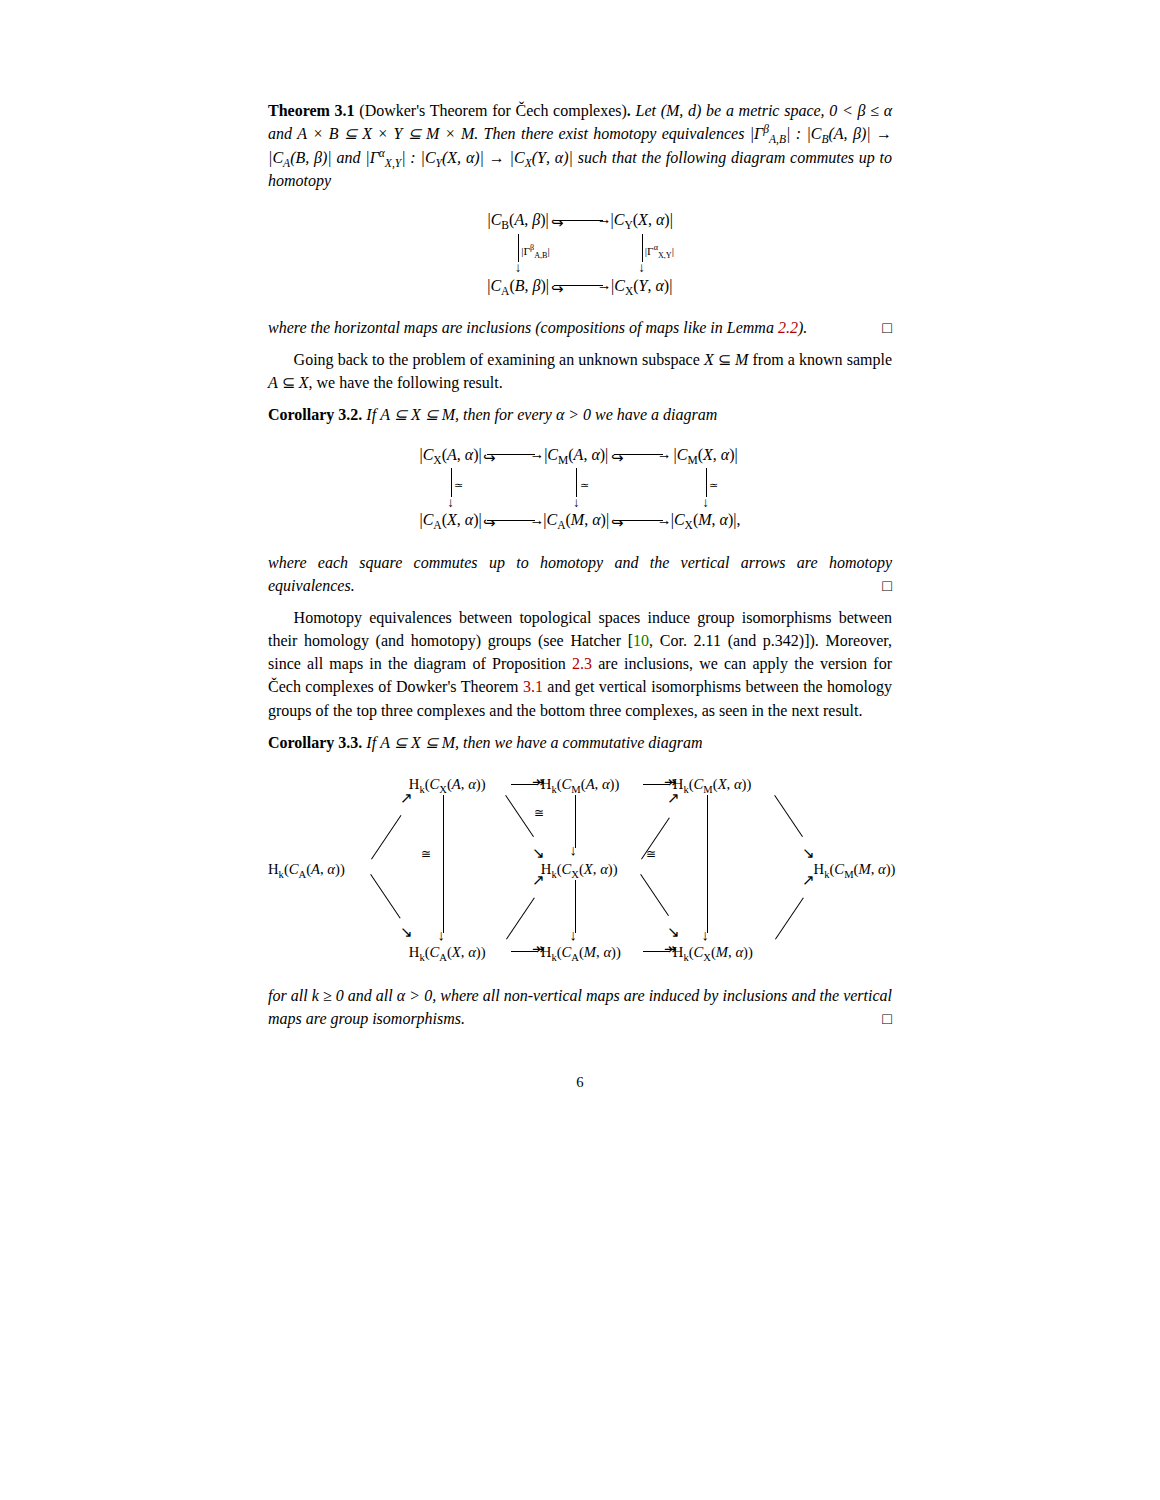Theorem 3.1 (Dowker's Theorem for Čech complexes). Let (M, d) be a metric space, 0 < β ≤ α and A × B ⊆ X × Y ⊆ M × M. Then there exist homotopy equivalences |ΓβA,B| : |CB(A, β)| → |CA(B, β)| and |ΓαX,Y| : |CY(X, α)| → |CX(Y, α)| such that the following diagram commutes up to homotopy
| / C B ( A , β )/ | ↪ → | / C Y ( X , α )/ |
| ↓ /Γ β A,B / | | ↓ /Γ α X,Y / |
| / C A ( B , β )/ | ↪ → | / C X ( Y , α )/ |
where the horizontal maps are inclusions (compositions of maps like in Lemma 2.2).□
Going back to the problem of examining an unknown subspace X ⊆ M from a known sample A ⊆ X, we have the following result.
Corollary 3.2. If A ⊆ X ⊆ M, then for every α > 0 we have a diagram
| / C X ( A , α )/ | ↪ → | / C M ( A , α )/ | ↪ → | / C M ( X , α )/ |
| ↓ ≃ | | ↓ ≃ | | ↓ ≃ |
| / C A ( X , α )/ | ↪ → | / C A ( M , α )/ | ↪ → | / C X ( M , α )/, |
where each square commutes up to homotopy and the vertical arrows are homotopy equivalences.□
Homotopy equivalences between topological spaces induce group isomorphisms between their homology (and homotopy) groups (see Hatcher [10, Cor. 2.11 (and p.342)]). Moreover, since all maps in the diagram of Proposition 2.3 are inclusions, we can apply the version for Čech complexes of Dowker's Theorem 3.1 and get vertical isomorphisms between the homology groups of the top three complexes and the bottom three complexes, as seen in the next result.
Corollary 3.3. If A ⊆ X ⊆ M, then we have a commutative diagram
Hk(CA(A, α))
Hk(CX(A, α))
Hk(CM(A, α))
Hk(CM(X, α))
Hk(CX(X, α))
Hk(CM(M, α))
Hk(CA(X, α))
Hk(CA(M, α))
Hk(CX(M, α))
↠
↠
↠
↠
↗
↘
↘
↗
↗
↘
↘
↗
↓
≅
↓
≅
↓
↓
≅
for all k ≥ 0 and all α > 0, where all non-vertical maps are induced by inclusions and the vertical maps are group isomorphisms.□
6